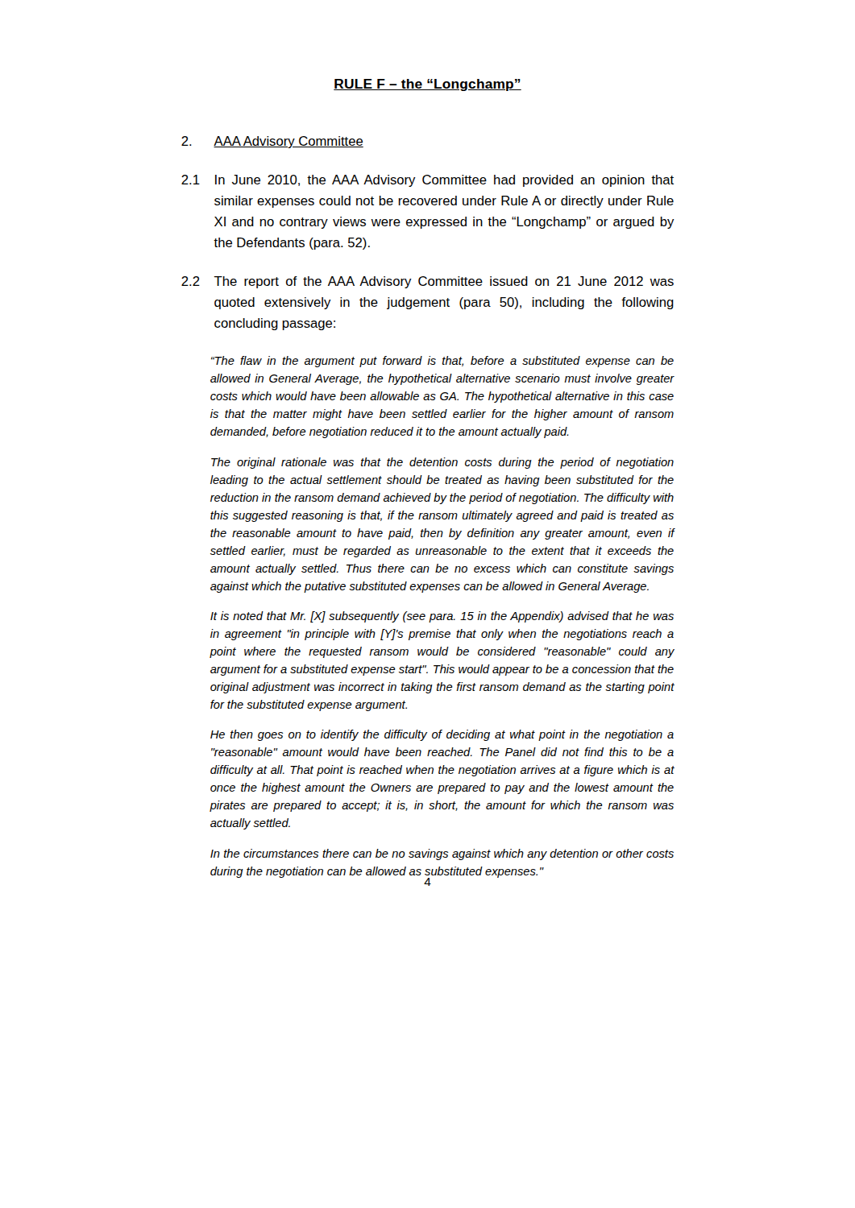RULE F – the “Longchamp”
2.
AAA Advisory Committee
2.1
In June 2010, the AAA Advisory Committee had provided an opinion that similar expenses could not be recovered under Rule A or directly under Rule XI and no contrary views were expressed in the “Longchamp” or argued by the Defendants (para. 52).
2.2
The report of the AAA Advisory Committee issued on 21 June 2012 was quoted extensively in the judgement (para 50), including the following concluding passage:
“The flaw in the argument put forward is that, before a substituted expense can be allowed in General Average, the hypothetical alternative scenario must involve greater costs which would have been allowable as GA. The hypothetical alternative in this case is that the matter might have been settled earlier for the higher amount of ransom demanded, before negotiation reduced it to the amount actually paid.
The original rationale was that the detention costs during the period of negotiation leading to the actual settlement should be treated as having been substituted for the reduction in the ransom demand achieved by the period of negotiation. The difficulty with this suggested reasoning is that, if the ransom ultimately agreed and paid is treated as the reasonable amount to have paid, then by definition any greater amount, even if settled earlier, must be regarded as unreasonable to the extent that it exceeds the amount actually settled. Thus there can be no excess which can constitute savings against which the putative substituted expenses can be allowed in General Average.
It is noted that Mr. [X] subsequently (see para. 15 in the Appendix) advised that he was in agreement "in principle with [Y]'s premise that only when the negotiations reach a point where the requested ransom would be considered "reasonable" could any argument for a substituted expense start". This would appear to be a concession that the original adjustment was incorrect in taking the first ransom demand as the starting point for the substituted expense argument.
He then goes on to identify the difficulty of deciding at what point in the negotiation a "reasonable" amount would have been reached. The Panel did not find this to be a difficulty at all. That point is reached when the negotiation arrives at a figure which is at once the highest amount the Owners are prepared to pay and the lowest amount the pirates are prepared to accept; it is, in short, the amount for which the ransom was actually settled.
In the circumstances there can be no savings against which any detention or other costs during the negotiation can be allowed as substituted expenses."
4